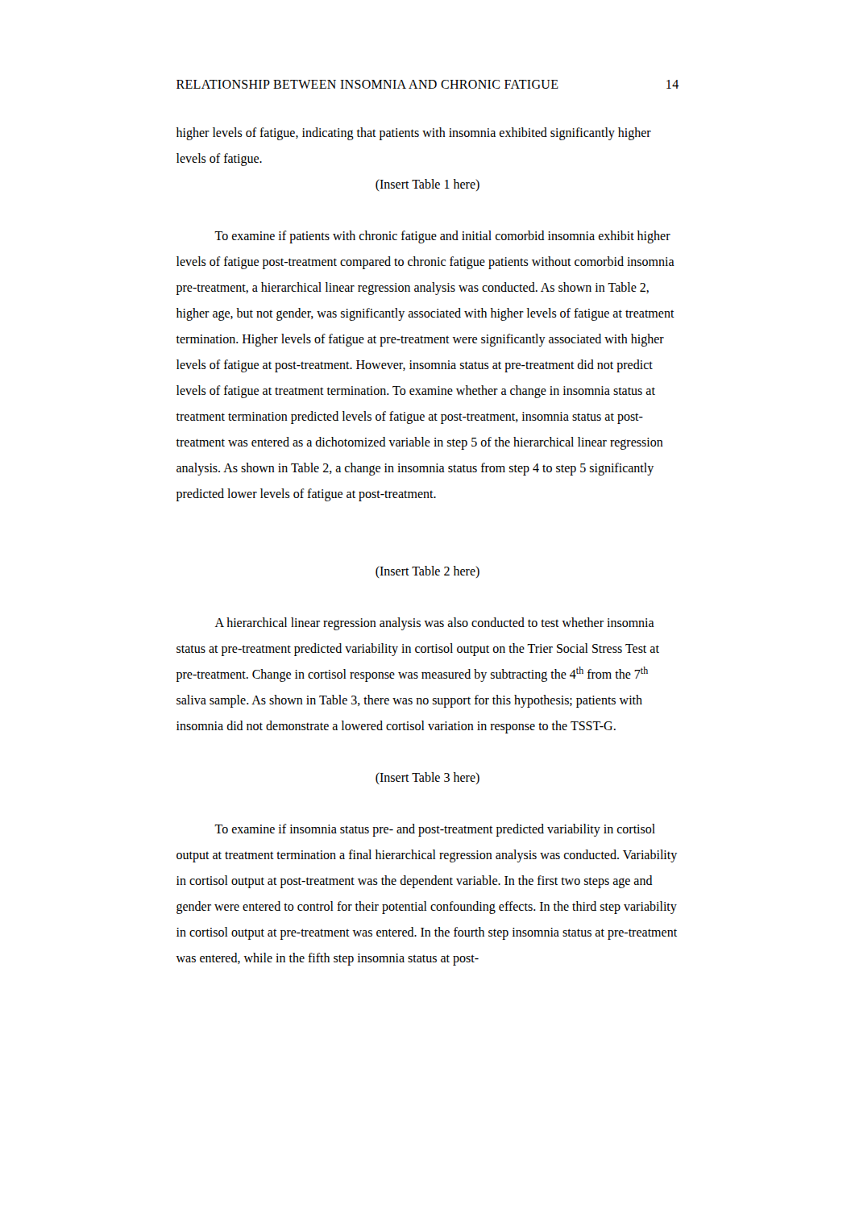Relationship Between Insomnia and Chronic Fatigue 14
higher levels of fatigue, indicating that patients with insomnia exhibited significantly higher levels of fatigue.
(Insert Table 1 here)
To examine if patients with chronic fatigue and initial comorbid insomnia exhibit higher levels of fatigue post-treatment compared to chronic fatigue patients without comorbid insomnia pre-treatment, a hierarchical linear regression analysis was conducted. As shown in Table 2, higher age, but not gender, was significantly associated with higher levels of fatigue at treatment termination. Higher levels of fatigue at pre-treatment were significantly associated with higher levels of fatigue at post-treatment. However, insomnia status at pre-treatment did not predict levels of fatigue at treatment termination. To examine whether a change in insomnia status at treatment termination predicted levels of fatigue at post-treatment, insomnia status at post-treatment was entered as a dichotomized variable in step 5 of the hierarchical linear regression analysis. As shown in Table 2, a change in insomnia status from step 4 to step 5 significantly predicted lower levels of fatigue at post-treatment.
(Insert Table 2 here)
A hierarchical linear regression analysis was also conducted to test whether insomnia status at pre-treatment predicted variability in cortisol output on the Trier Social Stress Test at pre-treatment. Change in cortisol response was measured by subtracting the 4th from the 7th saliva sample. As shown in Table 3, there was no support for this hypothesis; patients with insomnia did not demonstrate a lowered cortisol variation in response to the TSST-G.
(Insert Table 3 here)
To examine if insomnia status pre- and post-treatment predicted variability in cortisol output at treatment termination a final hierarchical regression analysis was conducted. Variability in cortisol output at post-treatment was the dependent variable. In the first two steps age and gender were entered to control for their potential confounding effects. In the third step variability in cortisol output at pre-treatment was entered. In the fourth step insomnia status at pre-treatment was entered, while in the fifth step insomnia status at post-